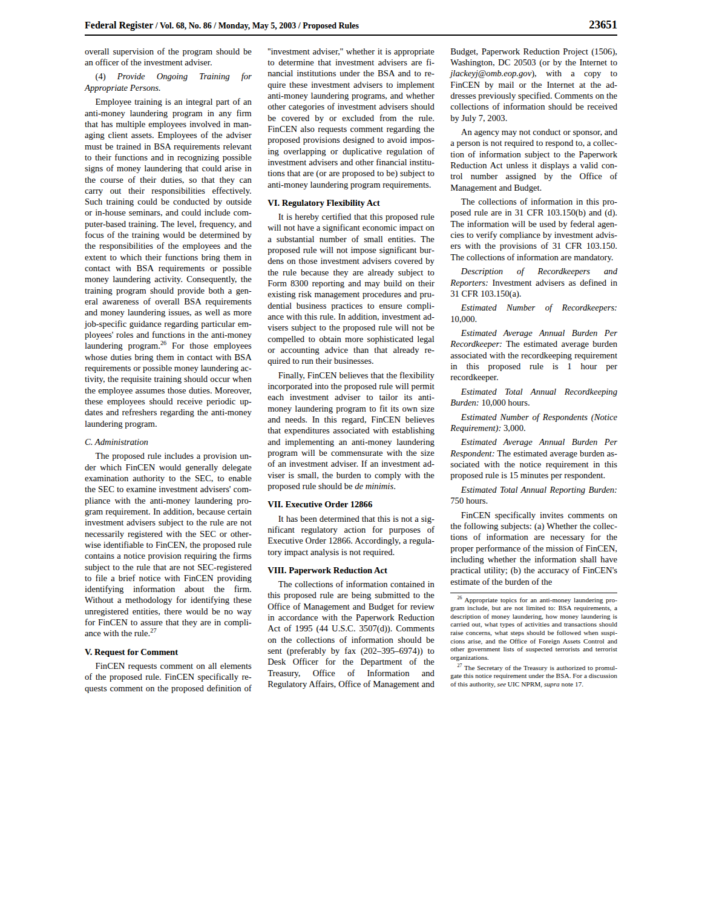Federal Register / Vol. 68, No. 86 / Monday, May 5, 2003 / Proposed Rules
23651
overall supervision of the program should be an officer of the investment adviser.
(4) Provide Ongoing Training for Appropriate Persons.
Employee training is an integral part of an anti-money laundering program in any firm that has multiple employees involved in managing client assets. Employees of the adviser must be trained in BSA requirements relevant to their functions and in recognizing possible signs of money laundering that could arise in the course of their duties, so that they can carry out their responsibilities effectively. Such training could be conducted by outside or in-house seminars, and could include computer-based training. The level, frequency, and focus of the training would be determined by the responsibilities of the employees and the extent to which their functions bring them in contact with BSA requirements or possible money laundering activity. Consequently, the training program should provide both a general awareness of overall BSA requirements and money laundering issues, as well as more job-specific guidance regarding particular employees' roles and functions in the anti-money laundering program.26 For those employees whose duties bring them in contact with BSA requirements or possible money laundering activity, the requisite training should occur when the employee assumes those duties. Moreover, these employees should receive periodic updates and refreshers regarding the anti-money laundering program.
C. Administration
The proposed rule includes a provision under which FinCEN would generally delegate examination authority to the SEC, to enable the SEC to examine investment advisers' compliance with the anti-money laundering program requirement. In addition, because certain investment advisers subject to the rule are not necessarily registered with the SEC or otherwise identifiable to FinCEN, the proposed rule contains a notice provision requiring the firms subject to the rule that are not SEC-registered to file a brief notice with FinCEN providing identifying information about the firm. Without a methodology for identifying these unregistered entities, there would be no way for FinCEN to assure that they are in compliance with the rule.27
V. Request for Comment
FinCEN requests comment on all elements of the proposed rule. FinCEN specifically requests comment on the proposed definition of ''investment adviser,'' whether it is appropriate to determine that investment advisers are financial institutions under the BSA and to require these investment advisers to implement anti-money laundering programs, and whether other categories of investment advisers should be covered by or excluded from the rule. FinCEN also requests comment regarding the proposed provisions designed to avoid imposing overlapping or duplicative regulation of investment advisers and other financial institutions that are (or are proposed to be) subject to anti-money laundering program requirements.
VI. Regulatory Flexibility Act
It is hereby certified that this proposed rule will not have a significant economic impact on a substantial number of small entities. The proposed rule will not impose significant burdens on those investment advisers covered by the rule because they are already subject to Form 8300 reporting and may build on their existing risk management procedures and prudential business practices to ensure compliance with this rule. In addition, investment advisers subject to the proposed rule will not be compelled to obtain more sophisticated legal or accounting advice than that already required to run their businesses.
Finally, FinCEN believes that the flexibility incorporated into the proposed rule will permit each investment adviser to tailor its anti-money laundering program to fit its own size and needs. In this regard, FinCEN believes that expenditures associated with establishing and implementing an anti-money laundering program will be commensurate with the size of an investment adviser. If an investment adviser is small, the burden to comply with the proposed rule should be de minimis.
VII. Executive Order 12866
It has been determined that this is not a significant regulatory action for purposes of Executive Order 12866. Accordingly, a regulatory impact analysis is not required.
VIII. Paperwork Reduction Act
The collections of information contained in this proposed rule are being submitted to the Office of Management and Budget for review in accordance with the Paperwork Reduction Act of 1995 (44 U.S.C. 3507(d)). Comments on the collections of information should be sent (preferably by fax (202–395–6974)) to Desk Officer for the Department of the Treasury, Office of Information and Regulatory Affairs, Office of Management and Budget, Paperwork Reduction Project (1506), Washington, DC 20503 (or by the Internet to jlackeyj@omb.eop.gov), with a copy to FinCEN by mail or the Internet at the addresses previously specified. Comments on the collections of information should be received by July 7, 2003.
An agency may not conduct or sponsor, and a person is not required to respond to, a collection of information subject to the Paperwork Reduction Act unless it displays a valid control number assigned by the Office of Management and Budget.
The collections of information in this proposed rule are in 31 CFR 103.150(b) and (d). The information will be used by federal agencies to verify compliance by investment advisers with the provisions of 31 CFR 103.150. The collections of information are mandatory.
Description of Recordkeepers and Reporters: Investment advisers as defined in 31 CFR 103.150(a).
Estimated Number of Recordkeepers: 10,000.
Estimated Average Annual Burden Per Recordkeeper: The estimated average burden associated with the recordkeeping requirement in this proposed rule is 1 hour per recordkeeper.
Estimated Total Annual Recordkeeping Burden: 10,000 hours.
Estimated Number of Respondents (Notice Requirement): 3,000.
Estimated Average Annual Burden Per Respondent: The estimated average burden associated with the notice requirement in this proposed rule is 15 minutes per respondent.
Estimated Total Annual Reporting Burden: 750 hours.
FinCEN specifically invites comments on the following subjects: (a) Whether the collections of information are necessary for the proper performance of the mission of FinCEN, including whether the information shall have practical utility; (b) the accuracy of FinCEN's estimate of the burden of the
26 Appropriate topics for an anti-money laundering program include, but are not limited to: BSA requirements, a description of money laundering, how money laundering is carried out, what types of activities and transactions should raise concerns, what steps should be followed when suspicions arise, and the Office of Foreign Assets Control and other government lists of suspected terrorists and terrorist organizations.
27 The Secretary of the Treasury is authorized to promulgate this notice requirement under the BSA. For a discussion of this authority, see UIC NPRM, supra note 17.